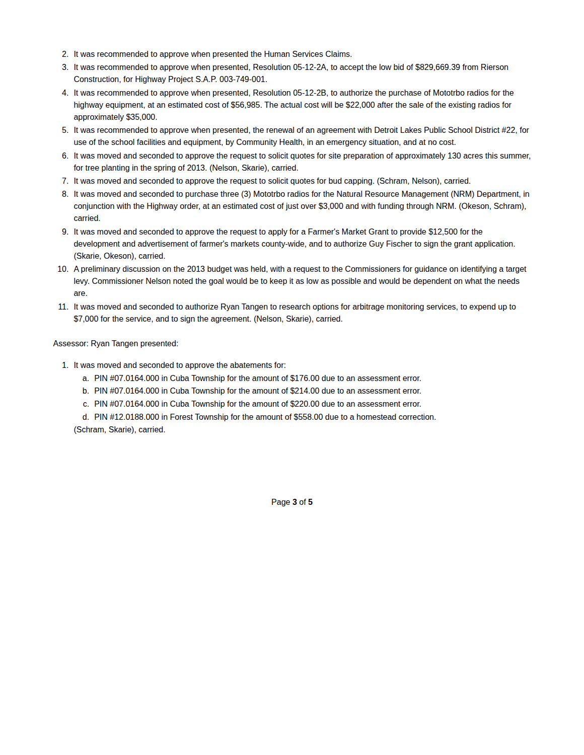It was recommended to approve when presented the Human Services Claims.
It was recommended to approve when presented, Resolution 05-12-2A, to accept the low bid of $829,669.39 from Rierson Construction, for Highway Project S.A.P. 003-749-001.
It was recommended to approve when presented, Resolution 05-12-2B, to authorize the purchase of Mototrbo radios for the highway equipment, at an estimated cost of $56,985. The actual cost will be $22,000 after the sale of the existing radios for approximately $35,000.
It was recommended to approve when presented, the renewal of an agreement with Detroit Lakes Public School District #22, for use of the school facilities and equipment, by Community Health, in an emergency situation, and at no cost.
It was moved and seconded to approve the request to solicit quotes for site preparation of approximately 130 acres this summer, for tree planting in the spring of 2013. (Nelson, Skarie), carried.
It was moved and seconded to approve the request to solicit quotes for bud capping. (Schram, Nelson), carried.
It was moved and seconded to purchase three (3) Mototrbo radios for the Natural Resource Management (NRM) Department, in conjunction with the Highway order, at an estimated cost of just over $3,000 and with funding through NRM. (Okeson, Schram), carried.
It was moved and seconded to approve the request to apply for a Farmer's Market Grant to provide $12,500 for the development and advertisement of farmer's markets county-wide, and to authorize Guy Fischer to sign the grant application. (Skarie, Okeson), carried.
A preliminary discussion on the 2013 budget was held, with a request to the Commissioners for guidance on identifying a target levy. Commissioner Nelson noted the goal would be to keep it as low as possible and would be dependent on what the needs are.
It was moved and seconded to authorize Ryan Tangen to research options for arbitrage monitoring services, to expend up to $7,000 for the service, and to sign the agreement. (Nelson, Skarie), carried.
Assessor: Ryan Tangen presented:
It was moved and seconded to approve the abatements for:
PIN #07.0164.000 in Cuba Township for the amount of $176.00 due to an assessment error.
PIN #07.0164.000 in Cuba Township for the amount of $214.00 due to an assessment error.
PIN #07.0164.000 in Cuba Township for the amount of $220.00 due to an assessment error.
PIN #12.0188.000 in Forest Township for the amount of $558.00 due to a homestead correction.
(Schram, Skarie), carried.
Page 3 of 5